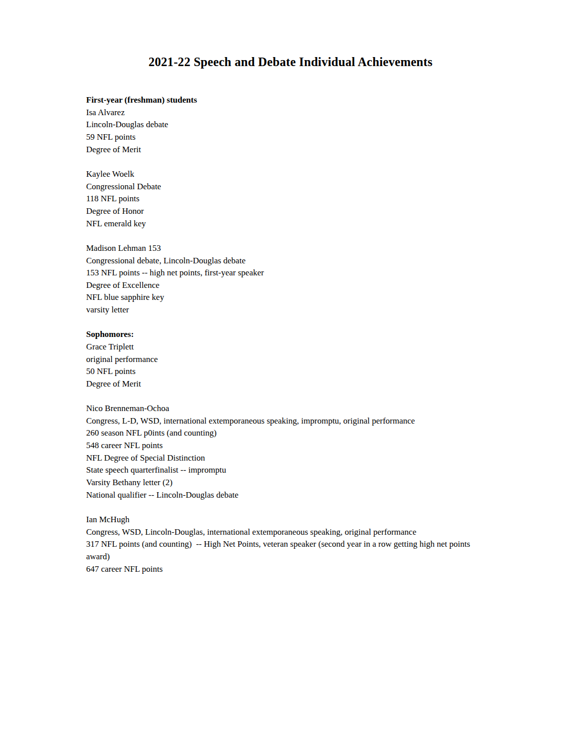2021-22 Speech and Debate Individual Achievements
First-year (freshman) students
Isa Alvarez
Lincoln-Douglas debate
59 NFL points
Degree of Merit
Kaylee Woelk
Congressional Debate
118 NFL points
Degree of Honor
NFL emerald key
Madison Lehman 153
Congressional debate, Lincoln-Douglas debate
153 NFL points -- high net points, first-year speaker
Degree of Excellence
NFL blue sapphire key
varsity letter
Sophomores:
Grace Triplett
original performance
50 NFL points
Degree of Merit
Nico Brenneman-Ochoa
Congress, L-D, WSD, international extemporaneous speaking, impromptu, original performance
260 season NFL p0ints (and counting)
548 career NFL points
NFL Degree of Special Distinction
State speech quarterfinalist -- impromptu
Varsity Bethany letter (2)
National qualifier -- Lincoln-Douglas debate
Ian McHugh
Congress, WSD, Lincoln-Douglas, international extemporaneous speaking, original performance
317 NFL points (and counting) -- High Net Points, veteran speaker (second year in a row getting high net points award)
647 career NFL points